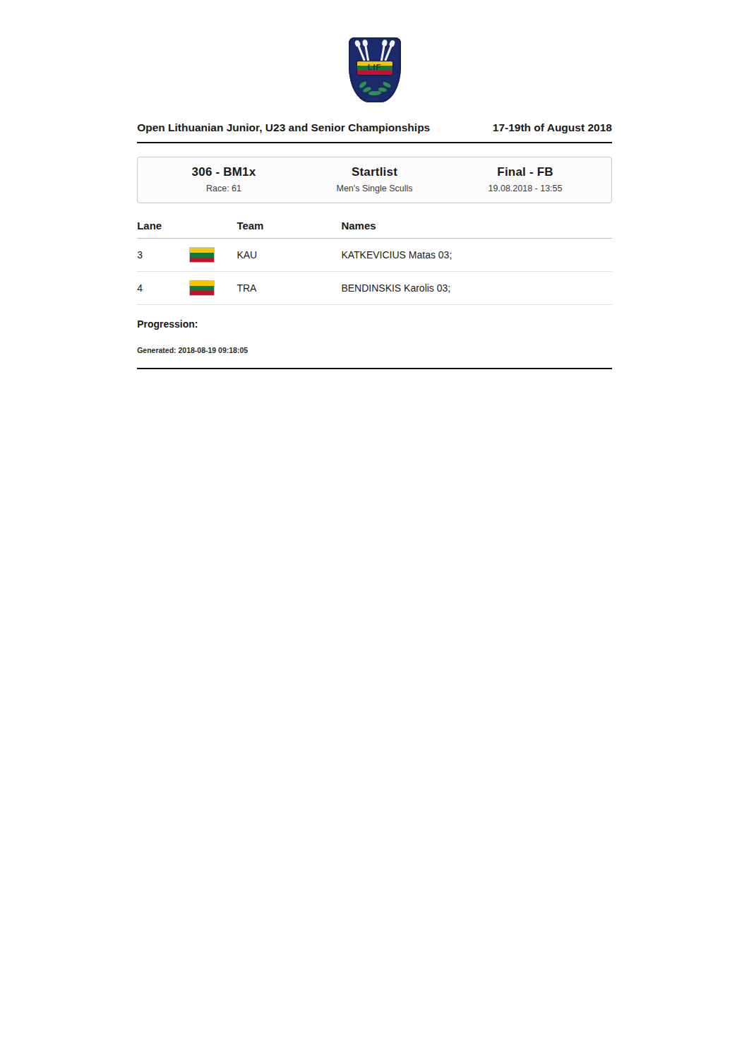LIF
Open Lithuanian Junior, U23 and Senior Championships
17-19th of August 2018
306 - BM1x
Race: 61
Startlist
Men's Single Sculls
Final - FB
19.08.2018 - 13:55
| Lane | | Team | Names |
| --- | --- | --- | --- |
| 3 | | KAU | KATKEVICIUS Matas 03; |
| 4 | | TRA | BENDINSKIS Karolis 03; |
Progression:
Generated: 2018-08-19 09:18:05